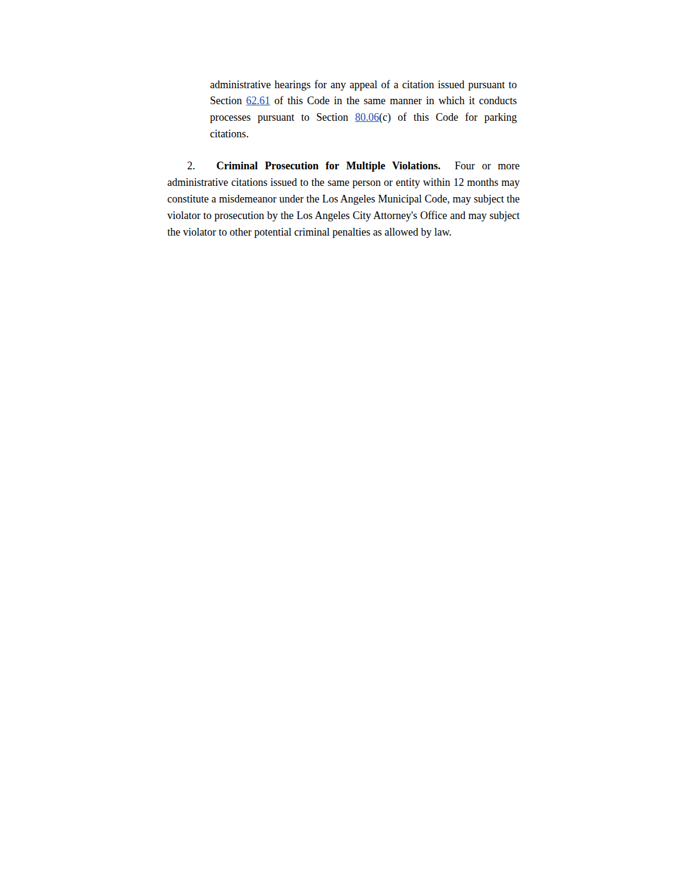administrative hearings for any appeal of a citation issued pursuant to Section 62.61 of this Code in the same manner in which it conducts processes pursuant to Section 80.06(c) of this Code for parking citations.
2. Criminal Prosecution for Multiple Violations. Four or more administrative citations issued to the same person or entity within 12 months may constitute a misdemeanor under the Los Angeles Municipal Code, may subject the violator to prosecution by the Los Angeles City Attorney's Office and may subject the violator to other potential criminal penalties as allowed by law.